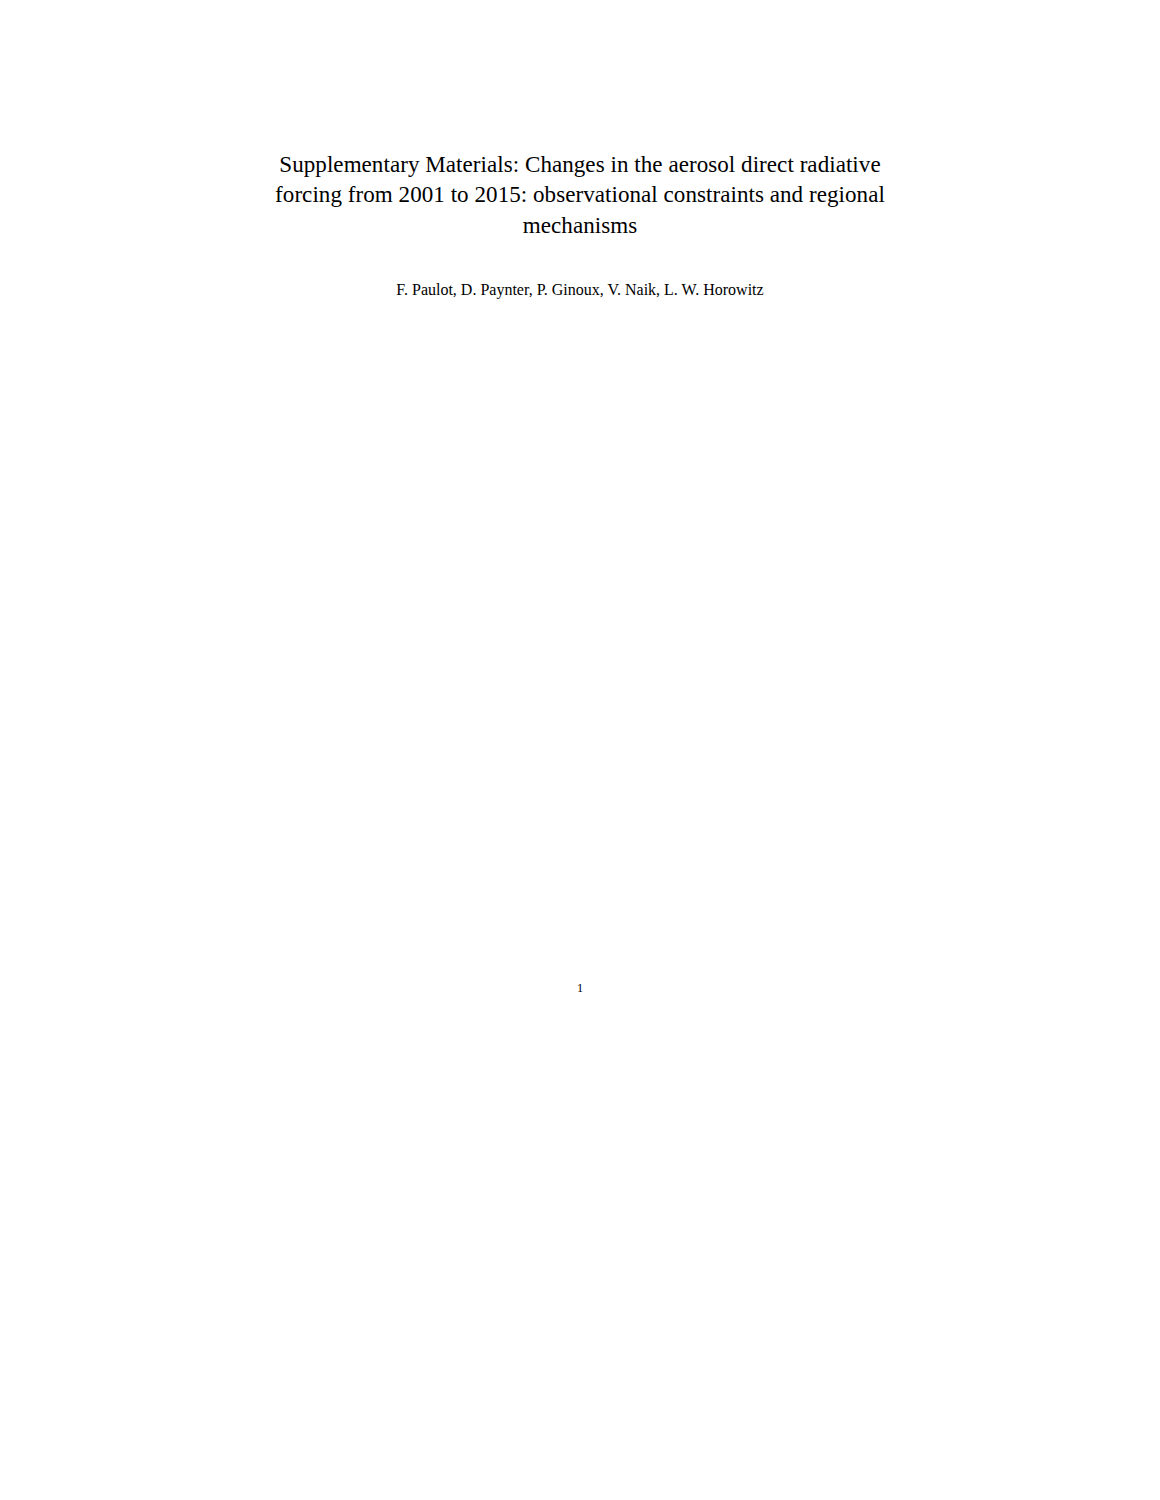Supplementary Materials: Changes in the aerosol direct radiative forcing from 2001 to 2015: observational constraints and regional mechanisms
F. Paulot, D. Paynter, P. Ginoux, V. Naik, L. W. Horowitz
1